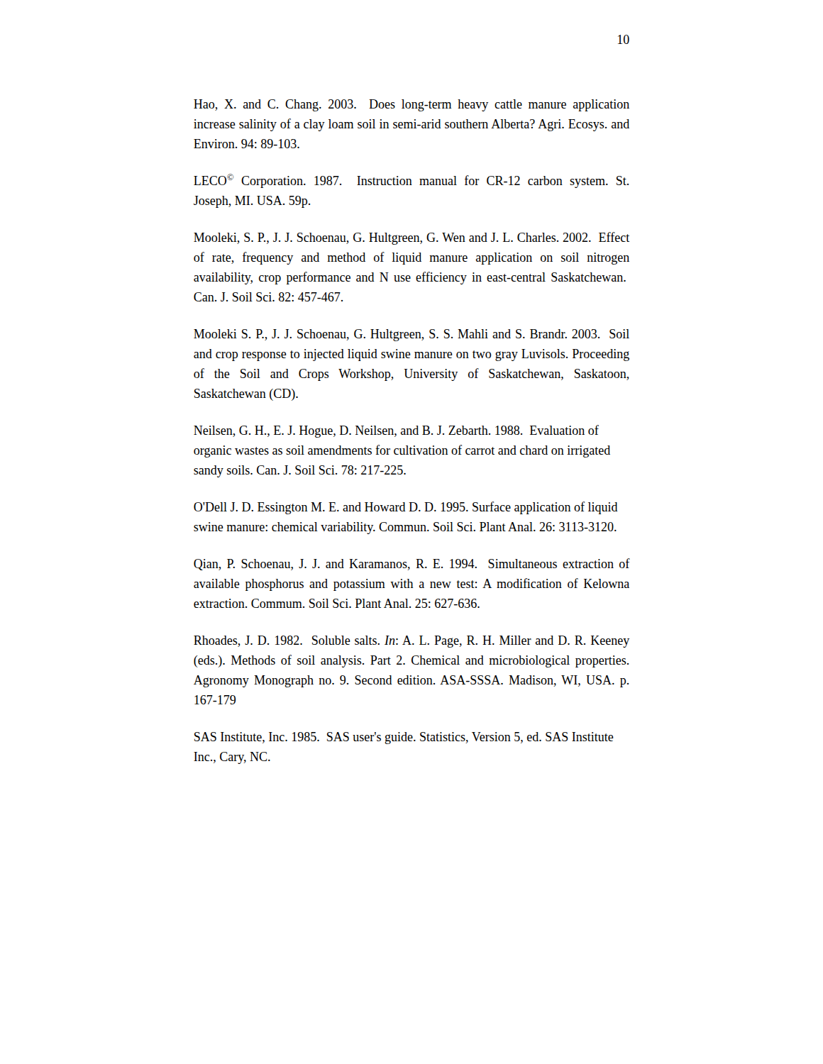10
Hao, X. and C. Chang. 2003. Does long-term heavy cattle manure application increase salinity of a clay loam soil in semi-arid southern Alberta? Agri. Ecosys. and Environ. 94: 89-103.
LECO© Corporation. 1987. Instruction manual for CR-12 carbon system. St. Joseph, MI. USA. 59p.
Mooleki, S. P., J. J. Schoenau, G. Hultgreen, G. Wen and J. L. Charles. 2002. Effect of rate, frequency and method of liquid manure application on soil nitrogen availability, crop performance and N use efficiency in east-central Saskatchewan. Can. J. Soil Sci. 82: 457-467.
Mooleki S. P., J. J. Schoenau, G. Hultgreen, S. S. Mahli and S. Brandr. 2003. Soil and crop response to injected liquid swine manure on two gray Luvisols. Proceeding of the Soil and Crops Workshop, University of Saskatchewan, Saskatoon, Saskatchewan (CD).
Neilsen, G. H., E. J. Hogue, D. Neilsen, and B. J. Zebarth. 1988. Evaluation of organic wastes as soil amendments for cultivation of carrot and chard on irrigated sandy soils. Can. J. Soil Sci. 78: 217-225.
O'Dell J. D. Essington M. E. and Howard D. D. 1995. Surface application of liquid swine manure: chemical variability. Commun. Soil Sci. Plant Anal. 26: 3113-3120.
Qian, P. Schoenau, J. J. and Karamanos, R. E. 1994. Simultaneous extraction of available phosphorus and potassium with a new test: A modification of Kelowna extraction. Commum. Soil Sci. Plant Anal. 25: 627-636.
Rhoades, J. D. 1982. Soluble salts. In: A. L. Page, R. H. Miller and D. R. Keeney (eds.). Methods of soil analysis. Part 2. Chemical and microbiological properties. Agronomy Monograph no. 9. Second edition. ASA-SSSA. Madison, WI, USA. p. 167-179
SAS Institute, Inc. 1985. SAS user's guide. Statistics, Version 5, ed. SAS Institute Inc., Cary, NC.